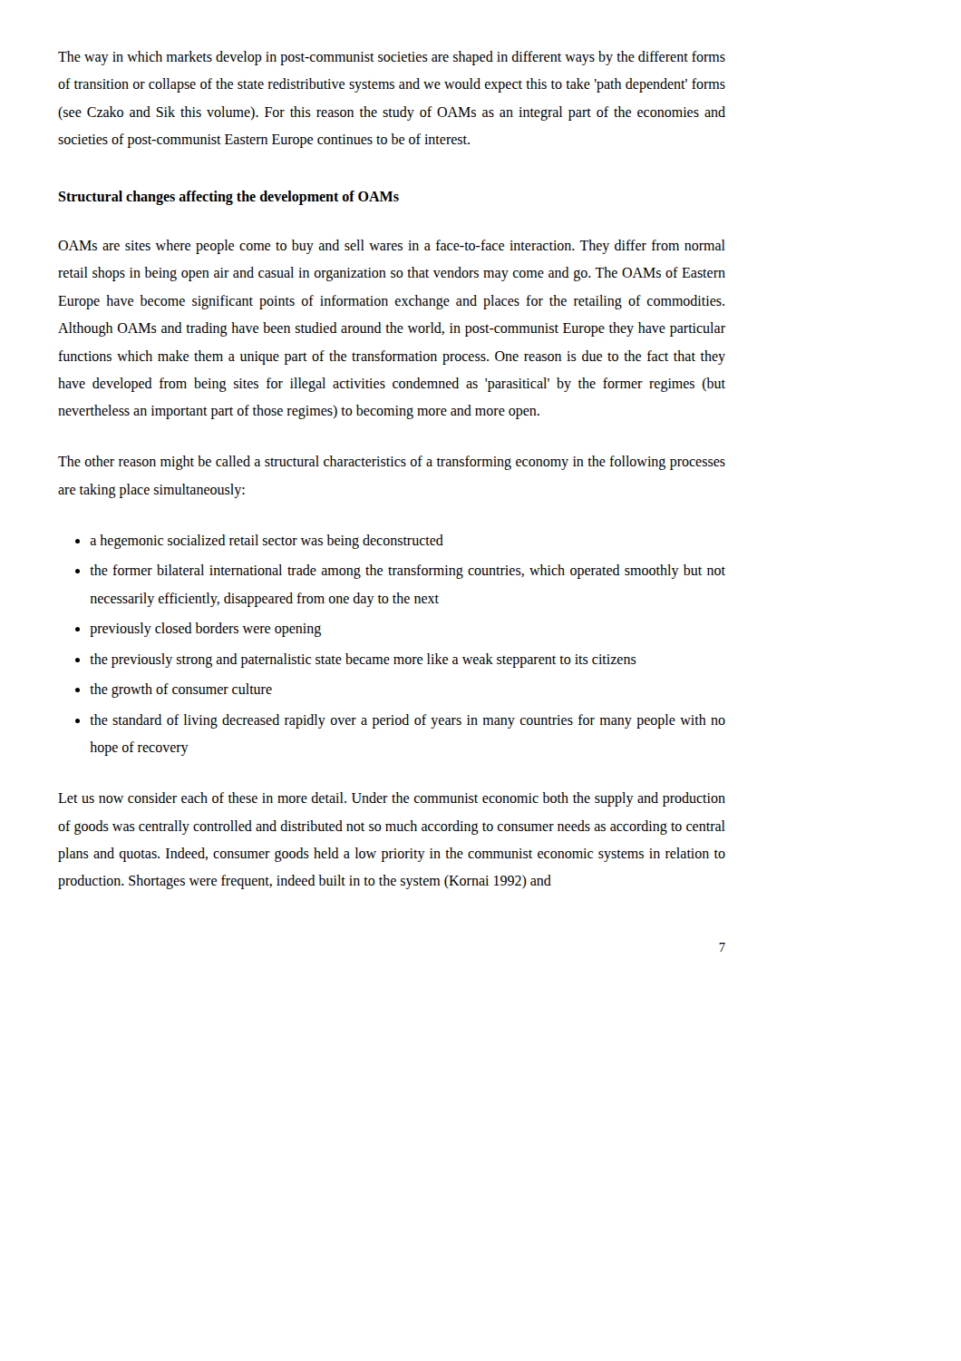The way in which markets develop in post-communist societies are shaped in different ways by the different forms of transition or collapse of the state redistributive systems and we would expect this to take 'path dependent' forms (see Czako and Sik this volume). For this reason the study of OAMs as an integral part of the economies and societies of post-communist Eastern Europe continues to be of interest.
Structural changes affecting the development of OAMs
OAMs are sites where people come to buy and sell wares in a face-to-face interaction. They differ from normal retail shops in being open air and casual in organization so that vendors may come and go. The OAMs of Eastern Europe have become significant points of information exchange and places for the retailing of commodities. Although OAMs and trading have been studied around the world, in post-communist Europe they have particular functions which make them a unique part of the transformation process. One reason is due to the fact that they have developed from being sites for illegal activities condemned as 'parasitical' by the former regimes (but nevertheless an important part of those regimes) to becoming more and more open.
The other reason might be called a structural characteristics of a transforming economy in the following processes are taking place simultaneously:
a hegemonic socialized retail sector was being deconstructed
the former bilateral international trade among the transforming countries, which operated smoothly but not necessarily efficiently, disappeared from one day to the next
previously closed borders were opening
the previously strong and paternalistic state became more like a weak stepparent to its citizens
the growth of consumer culture
the standard of living decreased rapidly over a period of years in many countries for many people with no hope of recovery
Let us now consider each of these in more detail. Under the communist economic both the supply and production of goods was centrally controlled and distributed not so much according to consumer needs as according to central plans and quotas. Indeed, consumer goods held a low priority in the communist economic systems in relation to production. Shortages were frequent, indeed built in to the system (Kornai 1992) and
7